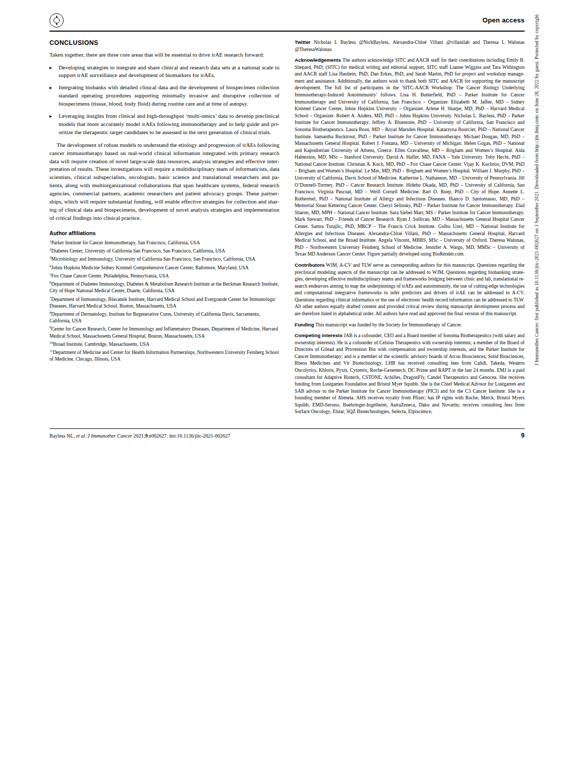J Immunother Cancer: first published as 10.1136/jitc-2021-002627 on 3 September 2021. Downloaded from http://jitc.bmj.com/ on June 28, 2022 by guest. Protected by copyright.
Open access
Conclusions
Taken together, there are three core areas that will be essential to drive irAE research forward:
Developing strategies to integrate and share clinical and research data sets at a national scale to support irAE surveillance and development of biomarkers for irAEs.
Integrating biobanks with detailed clinical data and the development of biospecimen collection standard operating procedures supporting minimally invasive and disruptive collection of biospecimens (tissue, blood, body fluid) during routine care and at time of autopsy.
Leveraging insights from clinical and high-throughput ‘multi-omics’ data to develop preclinical models that more accurately model irAEs following immunotherapy and to help guide and prioritize the therapeutic target candidates to be assessed in the next generation of clinical trials.
The development of robust models to understand the etiology and progression of irAEs following cancer immunotherapy based on real-world clinical information integrated with primary research data will require creation of novel large-scale data resources, analysis strategies and effective interpretation of results. These investigations will require a multidisciplinary team of informaticists, data scientists, clinical subspecialists, oncologists, basic science and translational researchers and patients, along with multiorganizational collaborations that span healthcare systems, federal research agencies, commercial partners, academic researchers and patient advocacy groups. These partnerships, which will require substantial funding, will enable effective strategies for collection and sharing of clinical data and biospecimens, development of novel analysis strategies and implementation of critical findings into clinical practice.
Author affiliations
1Parker Institute for Cancer Immunotherapy, San Francisco, California, USA
2Diabetes Center, University of California San Francisco, San Francisco, California, USA
3Microbiology and Immunology, University of California San Francisco, San Francisco, California, USA
4Johns Hopkins Medicine Sidney Kimmel Comprehensive Cancer Center, Baltimore, Maryland, USA
5Fox Chase Cancer Center, Philadelphia, Pennsylvania, USA
6Department of Diabetes Immunology, Diabetes & Metabolism Research Institute at the Beckman Research Institute, City of Hope National Medical Center, Duarte, California, USA
7Department of Immunology, Blavatnik Institute, Harvard Medical School and Evergrande Center for Immunologic Diseases, Harvard Medical School, Boston, Massachusetts, USA
8Department of Dermatology, Institute for Regenerative Cures, University of California Davis, Sacramento, California, USA
9Center for Cancer Research, Center for Immunology and Inflammatory Diseases, Department of Medicine, Harvard Medical School, Massachusetts General Hospital, Boston, Massachusetts, USA
10Broad Institute, Cambridge, Massachusetts, USA
11Department of Medicine and Center for Health Information Partnerships, Northwestern University Feinberg School of Medicine, Chicago, Illinois, USA
Twitter Nicholas L Bayless @NickBayless, Alexandra-Chloé Villani @villanilab and Theresa L Walunas @TheresaWalunas
Acknowledgements The authors acknowledge SITC and AACR staff for their contributions including Emily B. Shepard, PhD, (SITC) for medical writing and editorial support, SITC staff Lianne Wiggins and Tara Withington and AACR staff Lisa Haubein, PhD, Dan Erkes, PhD, and Sarah Martin, PhD for project and workshop management and assistance. Additionally, the authors wish to thank both SITC and AACR for supporting the manuscript development. The full list of participants in the 'SITC-AACR Workshop: The Cancer Biology Underlying Immunotherapy-Induced Autoimmunity' follows. Lisa H. Butterfield, PhD – Parker Institute for Cancer Immunotherapy and University of California, San Francisco – Organizer. Elizabeth M. Jaffee, MD – Sidney Kimmel Cancer Center, Johns Hopkins University – Organizer. Arlene H. Sharpe, MD, PhD – Harvard Medical School – Organizer. Robert A. Anders, MD, PhD – Johns Hopkins University. Nicholas L. Bayless, PhD – Parker Institute for Cancer Immunotherapy. Jeffrey A. Bluestone, PhD – University of California, San Francisco and Sonoma Biotherapeutics. Laura Boos, MD – Royal Marsden Hospital. Katarzyna Bourcier, PhD – National Cancer Institute. Samantha Bucktrout, PhD – Parker Institute for Cancer Immunotherapy. Michael Dougan, MD, PhD – Massachusetts General Hospital. Robert J. Fontana, MD – University of Michigan. Helen Gogas, PhD – National and Kapodistrian University of Athens, Greece. Ellen Gravallese, MD – Brigham and Women’s Hospital. Aida Habtezion, MD, MSc – Stanford University. David A. Hafler, MD, FANA – Yale University. Toby Hecht, PhD – National Cancer Institute. Christian A. Koch, MD, PhD – Fox Chase Cancer Center. Vijay K. Kuchroo, DVM, PhD – Brigham and Women’s Hospital. Le Min, MD, PhD – Brigham and Women’s Hospital. William J. Murphy, PhD – University of California, Davis School of Medicine. Katherine L. Nathanson, MD – University of Pennsylvania. Jill O’Donnell-Tormey, PhD – Cancer Research Institute. Hideho Okada, MD, PhD – University of California, San Francisco. Virginia Pascual, MD – Weill Cornell Medicine. Bart O. Roep, PhD – City of Hope. Annette L. Rothermel, PhD – National Institute of Allergy and Infectious Diseases. Bianco D. Santomasso, MD, PhD – Memorial Sloan Kettering Cancer Center. Cheryl Selinsky, PhD – Parker Institute for Cancer Immunotherapy. Elad Sharon, MD, MPH – National Cancer Institute. Sara Siebel Marr, MS – Parker Institute for Cancer Immunotherapy. Mark Stewart, PhD – Friends of Cancer Research. Ryan J. Sullivan, MD – Massachusetts General Hospital Cancer Center. Samra Turajlic, PhD, MRCP – The Francis Crick Institute. Gulbu Uzel, MD – National Institute for Allergies and Infectious Diseases. Alexandra-Chloé Villani, PhD – Massachusetts General Hospital, Harvard Medical School, and the Broad Institute. Angela Vincent, MBBS, MSc – University of Oxford. Theresa Walunas, PhD – Northwestern University Feinberg School of Medicine. Jennifer A. Wargo, MD, MMSc – University of Texas MD Anderson Cancer Center. Figure partially developed using BioRender.com.
Contributors WJM, A-CV and TLW serve as corresponding authors for this manuscript. Questions regarding the preclinical modeling aspects of the manuscript can be addressed to WJM. Questions regarding biobanking strategies, developing effective multidisciplinary teams and frameworks bridging between clinic and lab, translational research endeavors aiming to map the underpinnings of irAEs and autoimmunity, the use of cutting-edge technologies and computational integrative frameworks to infer predictors and drivers of irAE can be addressed to A-CV. Questions regarding clinical informatics or the use of electronic health record information can be addressed to TLW. All other authors equally drafted content and provided critical review during manuscript development process and are therefore listed in alphabetical order. All authors have read and approved the final version of this manuscript.
Funding This manuscript was funded by the Society for Immunotherapy of Cancer.
Competing interests JAB is a cofounder, CEO and a Board member of Sonoma Biotherapeutics (with salary and ownership interests). He is a cofounder of Celsius Therapeutics with ownership interests; a member of the Board of Directors of Gilead and Provention Bio with compensation and ownership interests, and the Parker Institute for Cancer Immunotherapy; and is a member of the scientific advisory boards of Arcus Biosciences, Solid Biosciences, Rheos Medicines and Vir Biotechnology. LHB has received consulting fees from Calidi, Takeda, Western Oncolytics, Khloris, Pyxis, Cytomix, Roche-Genentech, DC Prime and RAPT in the last 24 months. EMJ is a paid consultant for Adaptive Biotech, CSTONE, Achilles, DragonFly, Candel Therapeutics and Genocea. She receives funding from Lustgarten Foundation and Bristol Myer Squibb. She is the Chief Medical Advisor for Lustgarten and SAB advisor to the Parker Institute for Cancer Immunotherapy (PICI) and for the C3 Cancer Institute. She is a founding member of Abmeta. AHS receives royalty from Pfizer; has IP rights with Roche, Merck, Bristol Myers Squibb, EMD-Serono, Boehringer-Ingelheim, AstraZeneca, Dako and Novartis; receives consulting fees from Surface Oncology, Elstar, SQZ Biotechnologies, Selecta, Elpiscience,
Bayless NL, et al. J Immunother Cancer 2021;9:e002627. doi:10.1136/jitc-2021-002627
9